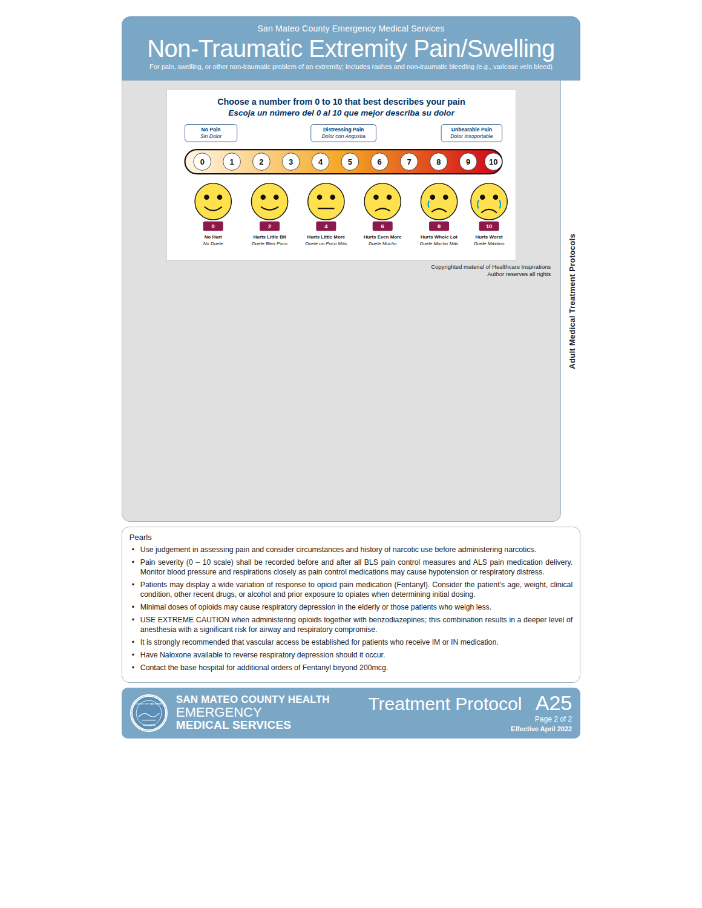San Mateo County Emergency Medical Services
Non-Traumatic Extremity Pain/Swelling
For pain, swelling, or other non-traumatic problem of an extremity; includes rashes and non-traumatic bleeding (e.g., varicose vein bleed)
Copyrighted material of Healthcare Inspirations
Author reserves all rights
Adult Medical Treatment Protocols
Pearls
Use judgement in assessing pain and consider circumstances and history of narcotic use before administering narcotics.
Pain severity (0 – 10 scale) shall be recorded before and after all BLS pain control measures and ALS pain medication delivery. Monitor blood pressure and respirations closely as pain control medications may cause hypotension or respiratory distress.
Patients may display a wide variation of response to opioid pain medication (Fentanyl). Consider the patient’s age, weight, clinical condition, other recent drugs, or alcohol and prior exposure to opiates when determining initial dosing.
Minimal doses of opioids may cause respiratory depression in the elderly or those patients who weigh less.
USE EXTREME CAUTION when administering opioids together with benzodiazepines; this combination results in a deeper level of anesthesia with a significant risk for airway and respiratory compromise.
It is strongly recommended that vascular access be established for patients who receive IM or IN medication.
Have Naloxone available to reverse respiratory depression should it occur.
Contact the base hospital for additional orders of Fentanyl beyond 200mcg.
SAN MATEO COUNTY HEALTH
EMERGENCY
MEDICAL SERVICES
Treatment Protocol A25
Page 2 of 2
Effective April 2022